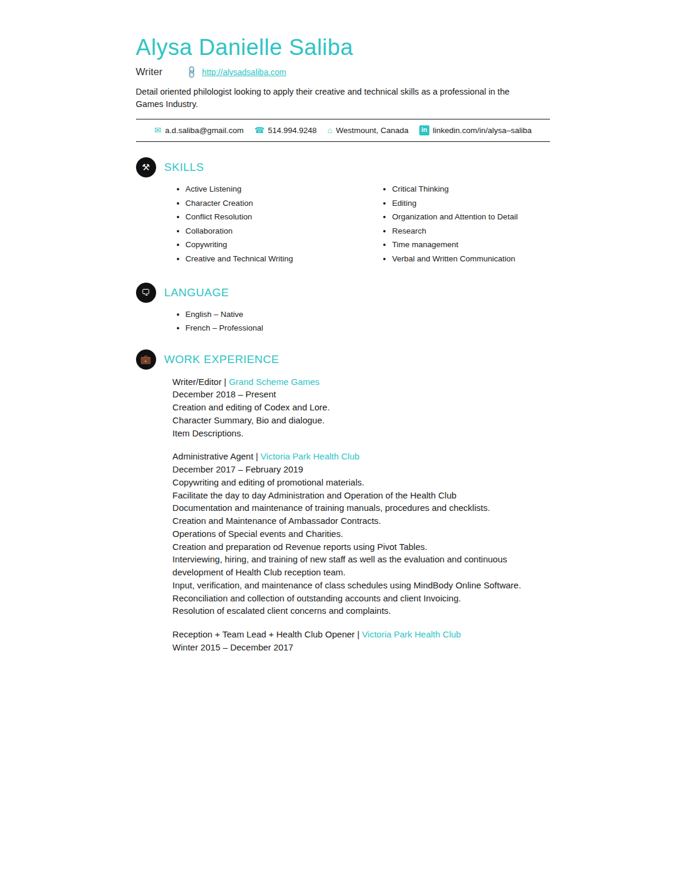Alysa Danielle Saliba
Writer
🔗http://alysadsaliba.com
Detail oriented philologist looking to apply their creative and technical skills as a professional in the Games Industry.
✉a.d.saliba@gmail.com ☎514.994.9248 ⌂Westmount, Canada inlinkedin.com/in/alysa–saliba
⚒
SKILLS
Active Listening
Character Creation
Conflict Resolution
Collaboration
Copywriting
Creative and Technical Writing
Critical Thinking
Editing
Organization and Attention to Detail
Research
Time management
Verbal and Written Communication
🗨
LANGUAGE
English – Native
French – Professional
💼
WORK EXPERIENCE
Writer/Editor | Grand Scheme Games
December 2018 – Present
Creation and editing of Codex and Lore.
Character Summary, Bio and dialogue.
Item Descriptions.
Administrative Agent | Victoria Park Health Club
December 2017 – February 2019
Copywriting and editing of promotional materials.
Facilitate the day to day Administration and Operation of the Health Club
Documentation and maintenance of training manuals, procedures and checklists.
Creation and Maintenance of Ambassador Contracts.
Operations of Special events and Charities.
Creation and preparation od Revenue reports using Pivot Tables.
Interviewing, hiring, and training of new staff as well as the evaluation and continuous development of Health Club reception team.
Input, verification, and maintenance of class schedules using MindBody Online Software.
Reconciliation and collection of outstanding accounts and client Invoicing.
Resolution of escalated client concerns and complaints.
Reception + Team Lead + Health Club Opener | Victoria Park Health Club
Winter 2015 – December 2017